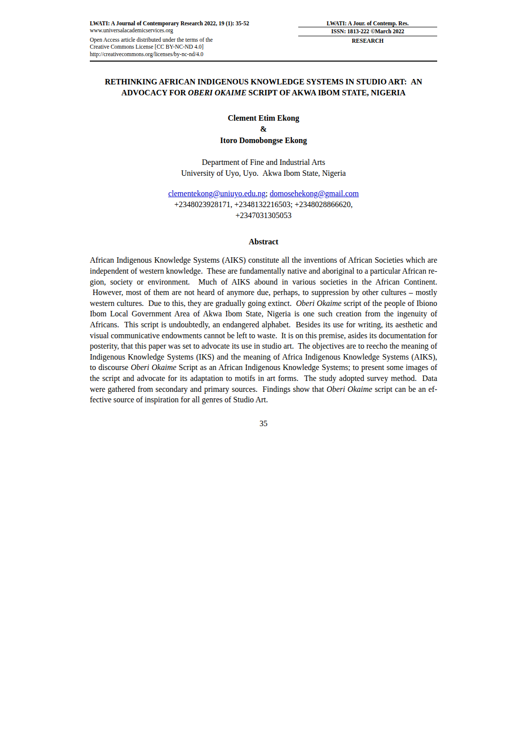LWATI: A Journal of Contemporary Research 2022, 19 (1): 35-52
www.universalacademicservices.org
Open Access article distributed under the terms of the
Creative Commons License [CC BY-NC-ND 4.0]
http://creativecommons.org/licenses/by-nc-nd/4.0
LWATI: A Jour. of Contemp. Res.
ISSN: 1813-222 ©March 2022
RESEARCH
Rethinking African Indigenous Knowledge Systems in Studio Art: An Advocacy for Oberi Okaime Script of Akwa Ibom State, Nigeria
Clement Etim Ekong
&
Itoro Domobongse Ekong
Department of Fine and Industrial Arts
University of Uyo, Uyo. Akwa Ibom State, Nigeria
clementekong@uniuyo.edu.ng; domosehekong@gmail.com
+2348023928171, +2348132216503; +2348028866620,
+2347031305053
Abstract
African Indigenous Knowledge Systems (AIKS) constitute all the inventions of African Societies which are independent of western knowledge. These are fundamentally native and aboriginal to a particular African region, society or environment. Much of AIKS abound in various societies in the African Continent. However, most of them are not heard of anymore due, perhaps, to suppression by other cultures – mostly western cultures. Due to this, they are gradually going extinct. Oberi Okaime script of the people of Ibiono Ibom Local Government Area of Akwa Ibom State, Nigeria is one such creation from the ingenuity of Africans. This script is undoubtedly, an endangered alphabet. Besides its use for writing, its aesthetic and visual communicative endowments cannot be left to waste. It is on this premise, asides its documentation for posterity, that this paper was set to advocate its use in studio art. The objectives are to reecho the meaning of Indigenous Knowledge Systems (IKS) and the meaning of Africa Indigenous Knowledge Systems (AIKS), to discourse Oberi Okaime Script as an African Indigenous Knowledge Systems; to present some images of the script and advocate for its adaptation to motifs in art forms. The study adopted survey method. Data were gathered from secondary and primary sources. Findings show that Oberi Okaime script can be an effective source of inspiration for all genres of Studio Art.
35